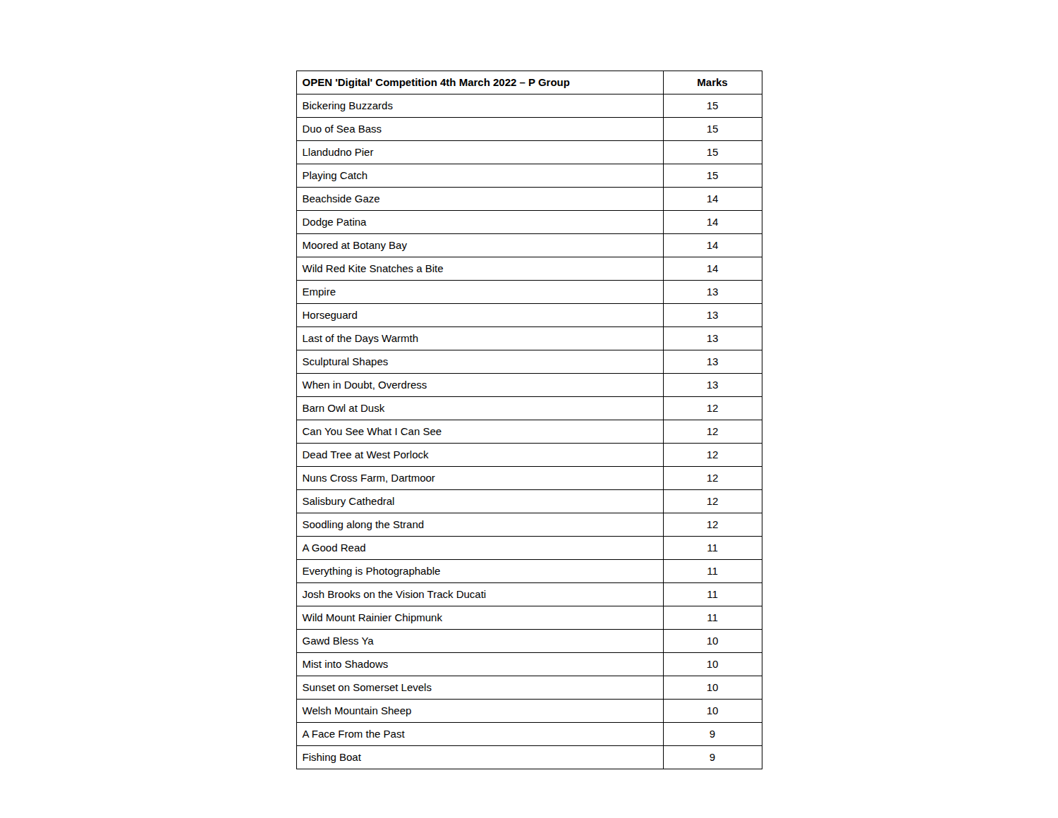| OPEN 'Digital' Competition 4th March 2022 – P Group | Marks |
| --- | --- |
| Bickering Buzzards | 15 |
| Duo of Sea Bass | 15 |
| Llandudno Pier | 15 |
| Playing Catch | 15 |
| Beachside Gaze | 14 |
| Dodge Patina | 14 |
| Moored at Botany Bay | 14 |
| Wild Red Kite Snatches a Bite | 14 |
| Empire | 13 |
| Horseguard | 13 |
| Last of the Days Warmth | 13 |
| Sculptural Shapes | 13 |
| When in Doubt, Overdress | 13 |
| Barn Owl at Dusk | 12 |
| Can You See What I Can See | 12 |
| Dead Tree at West Porlock | 12 |
| Nuns Cross Farm, Dartmoor | 12 |
| Salisbury Cathedral | 12 |
| Soodling along the Strand | 12 |
| A Good Read | 11 |
| Everything is Photographable | 11 |
| Josh Brooks on the Vision Track Ducati | 11 |
| Wild Mount Rainier Chipmunk | 11 |
| Gawd Bless Ya | 10 |
| Mist into Shadows | 10 |
| Sunset on Somerset Levels | 10 |
| Welsh Mountain Sheep | 10 |
| A Face From the Past | 9 |
| Fishing Boat | 9 |